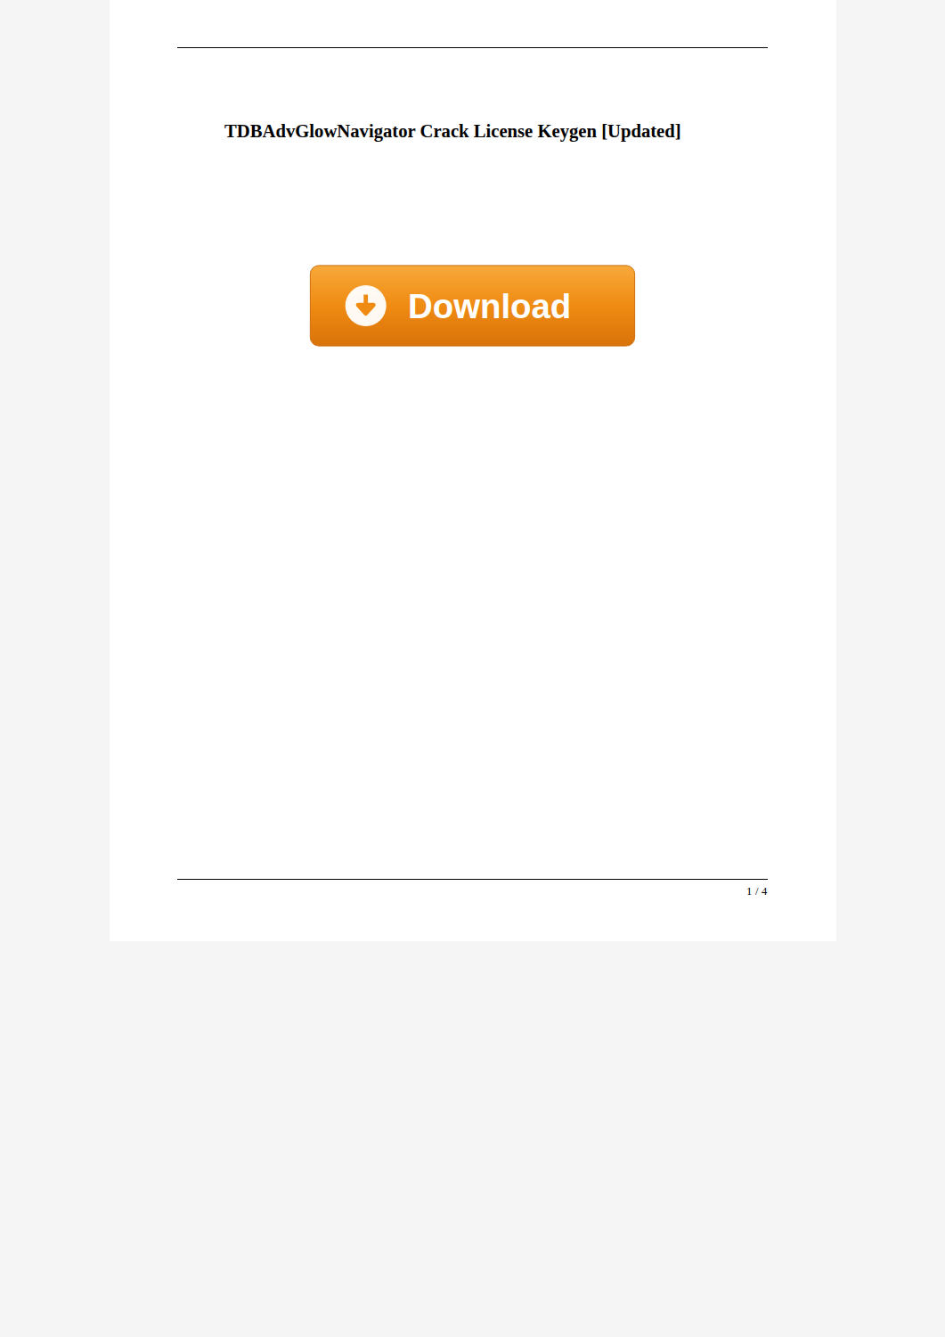TDBAdvGlowNavigator Crack License Keygen [Updated]
1 / 4